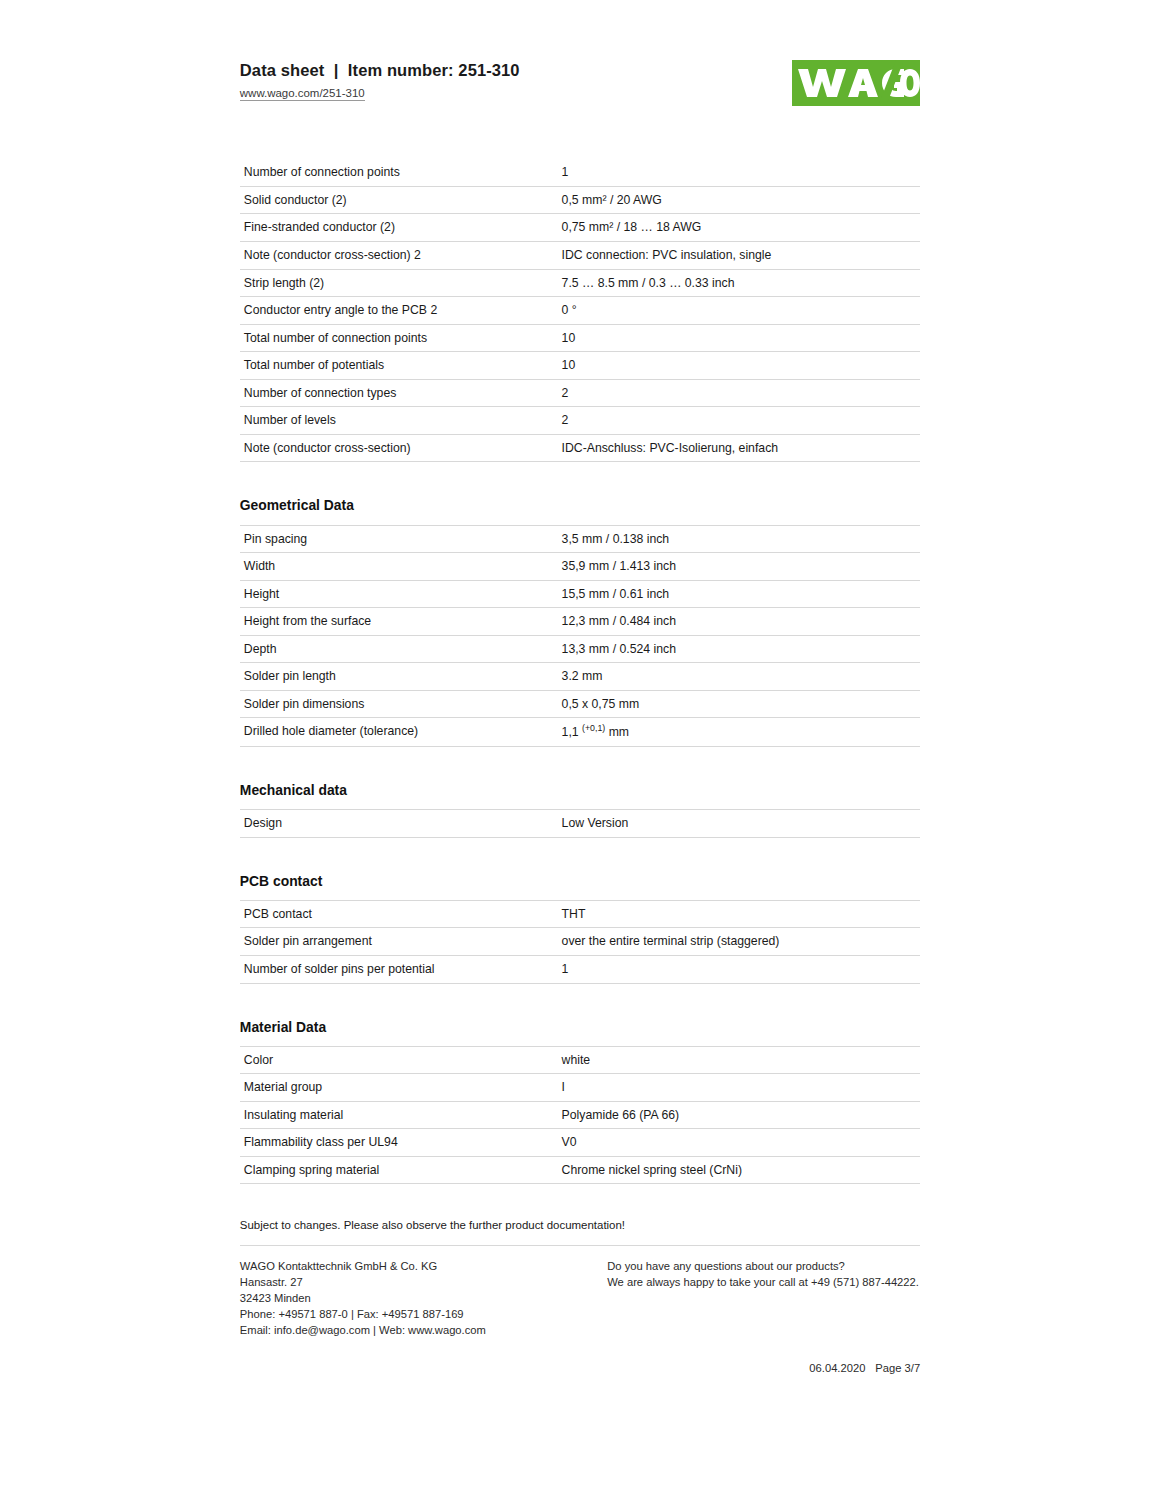Data sheet | Item number: 251-310
www.wago.com/251-310
| Number of connection points | 1 |
| Solid conductor (2) | 0,5 mm² / 20 AWG |
| Fine-stranded conductor (2) | 0,75 mm² / 18 … 18 AWG |
| Note (conductor cross-section) 2 | IDC connection: PVC insulation, single |
| Strip length (2) | 7.5 … 8.5 mm / 0.3 … 0.33 inch |
| Conductor entry angle to the PCB 2 | 0 ° |
| Total number of connection points | 10 |
| Total number of potentials | 10 |
| Number of connection types | 2 |
| Number of levels | 2 |
| Note (conductor cross-section) | IDC-Anschluss: PVC-Isolierung, einfach |
Geometrical Data
| Pin spacing | 3,5 mm / 0.138 inch |
| Width | 35,9 mm / 1.413 inch |
| Height | 15,5 mm / 0.61 inch |
| Height from the surface | 12,3 mm / 0.484 inch |
| Depth | 13,3 mm / 0.524 inch |
| Solder pin length | 3.2 mm |
| Solder pin dimensions | 0,5 x 0,75 mm |
| Drilled hole diameter (tolerance) | 1,1 (+0,1) mm |
Mechanical data
| Design | Low Version |
PCB contact
| PCB contact | THT |
| Solder pin arrangement | over the entire terminal strip (staggered) |
| Number of solder pins per potential | 1 |
Material Data
| Color | white |
| Material group | I |
| Insulating material | Polyamide 66 (PA 66) |
| Flammability class per UL94 | V0 |
| Clamping spring material | Chrome nickel spring steel (CrNi) |
Subject to changes. Please also observe the further product documentation!
WAGO Kontakttechnik GmbH & Co. KG
Hansastr. 27
32423 Minden
Phone: +49571 887-0 | Fax: +49571 887-169
Email: info.de@wago.com | Web: www.wago.com
Do you have any questions about our products?
We are always happy to take your call at +49 (571) 887-44222.
06.04.2020Page 3/7